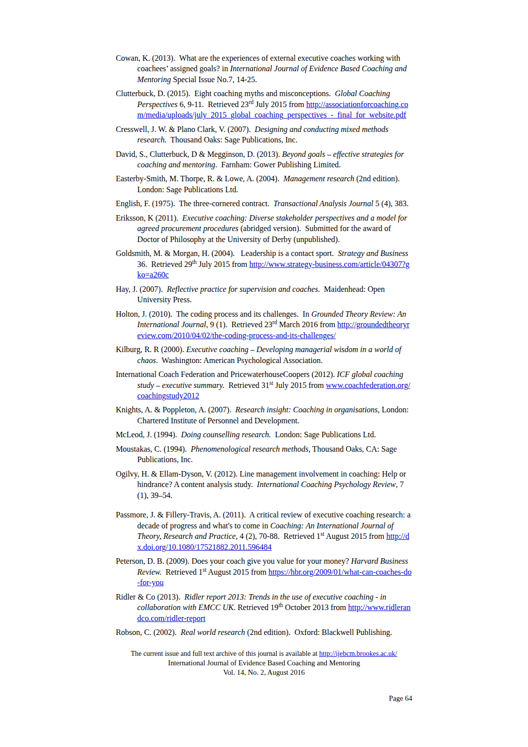Cowan, K. (2013). What are the experiences of external executive coaches working with coachees’ assigned goals? in International Journal of Evidence Based Coaching and Mentoring Special Issue No.7, 14-25.
Clutterbuck, D. (2015). Eight coaching myths and misconceptions. Global Coaching Perspectives 6, 9-11. Retrieved 23rd July 2015 from http://associationforcoaching.com/media/uploads/july_2015_global_coaching_perspectives_-_final_for_website.pdf
Cresswell, J. W. & Plano Clark, V. (2007). Designing and conducting mixed methods research. Thousand Oaks: Sage Publications, Inc.
David, S., Clutterbuck, D & Megginson, D. (2013). Beyond goals – effective strategies for coaching and mentoring. Farnham: Gower Publishing Limited.
Easterby-Smith, M. Thorpe, R. & Lowe, A. (2004). Management research (2nd edition). London: Sage Publications Ltd.
English, F. (1975). The three-cornered contract. Transactional Analysis Journal 5 (4), 383.
Eriksson, K (2011). Executive coaching: Diverse stakeholder perspectives and a model for agreed procurement procedures (abridged version). Submitted for the award of Doctor of Philosophy at the University of Derby (unpublished).
Goldsmith, M. & Morgan, H. (2004). Leadership is a contact sport. Strategy and Business 36. Retrieved 29th July 2015 from http://www.strategy-business.com/article/04307?gko=a260c
Hay, J. (2007). Reflective practice for supervision and coaches. Maidenhead: Open University Press.
Holton, J. (2010). The coding process and its challenges. In Grounded Theory Review: An International Journal, 9 (1). Retrieved 23rd March 2016 from http://groundedtheoryreview.com/2010/04/02/the-coding-process-and-its-challenges/
Kilburg, R. R (2000). Executive coaching – Developing managerial wisdom in a world of chaos. Washington: American Psychological Association.
International Coach Federation and PricewaterhouseCoopers (2012). ICF global coaching study – executive summary. Retrieved 31st July 2015 from www.coachfederation.org/coachingstudy2012
Knights, A. & Poppleton, A. (2007). Research insight: Coaching in organisations, London: Chartered Institute of Personnel and Development.
McLeod, J. (1994). Doing counselling research. London: Sage Publications Ltd.
Moustakas, C. (1994). Phenomenological research methods, Thousand Oaks, CA: Sage Publications, Inc.
Ogilvy, H. & Ellam-Dyson, V. (2012). Line management involvement in coaching: Help or hindrance? A content analysis study. International Coaching Psychology Review, 7 (1), 39–54.
Passmore, J. & Fillery-Travis, A. (2011). A critical review of executive coaching research: a decade of progress and what's to come in Coaching: An International Journal of Theory, Research and Practice, 4 (2), 70-88. Retrieved 1st August 2015 from http://dx.doi.org/10.1080/17521882.2011.596484
Peterson, D. B. (2009). Does your coach give you value for your money? Harvard Business Review. Retrieved 1st August 2015 from https://hbr.org/2009/01/what-can-coaches-do-for-you
Ridler & Co (2013). Ridler report 2013: Trends in the use of executive coaching - in collaboration with EMCC UK. Retrieved 19th October 2013 from http://www.ridlerandco.com/ridler-report
Robson, C. (2002). Real world research (2nd edition). Oxford: Blackwell Publishing.
The current issue and full text archive of this journal is available at http://ijebcm.brookes.ac.uk/
International Journal of Evidence Based Coaching and Mentoring
Vol. 14, No. 2, August 2016
Page 64